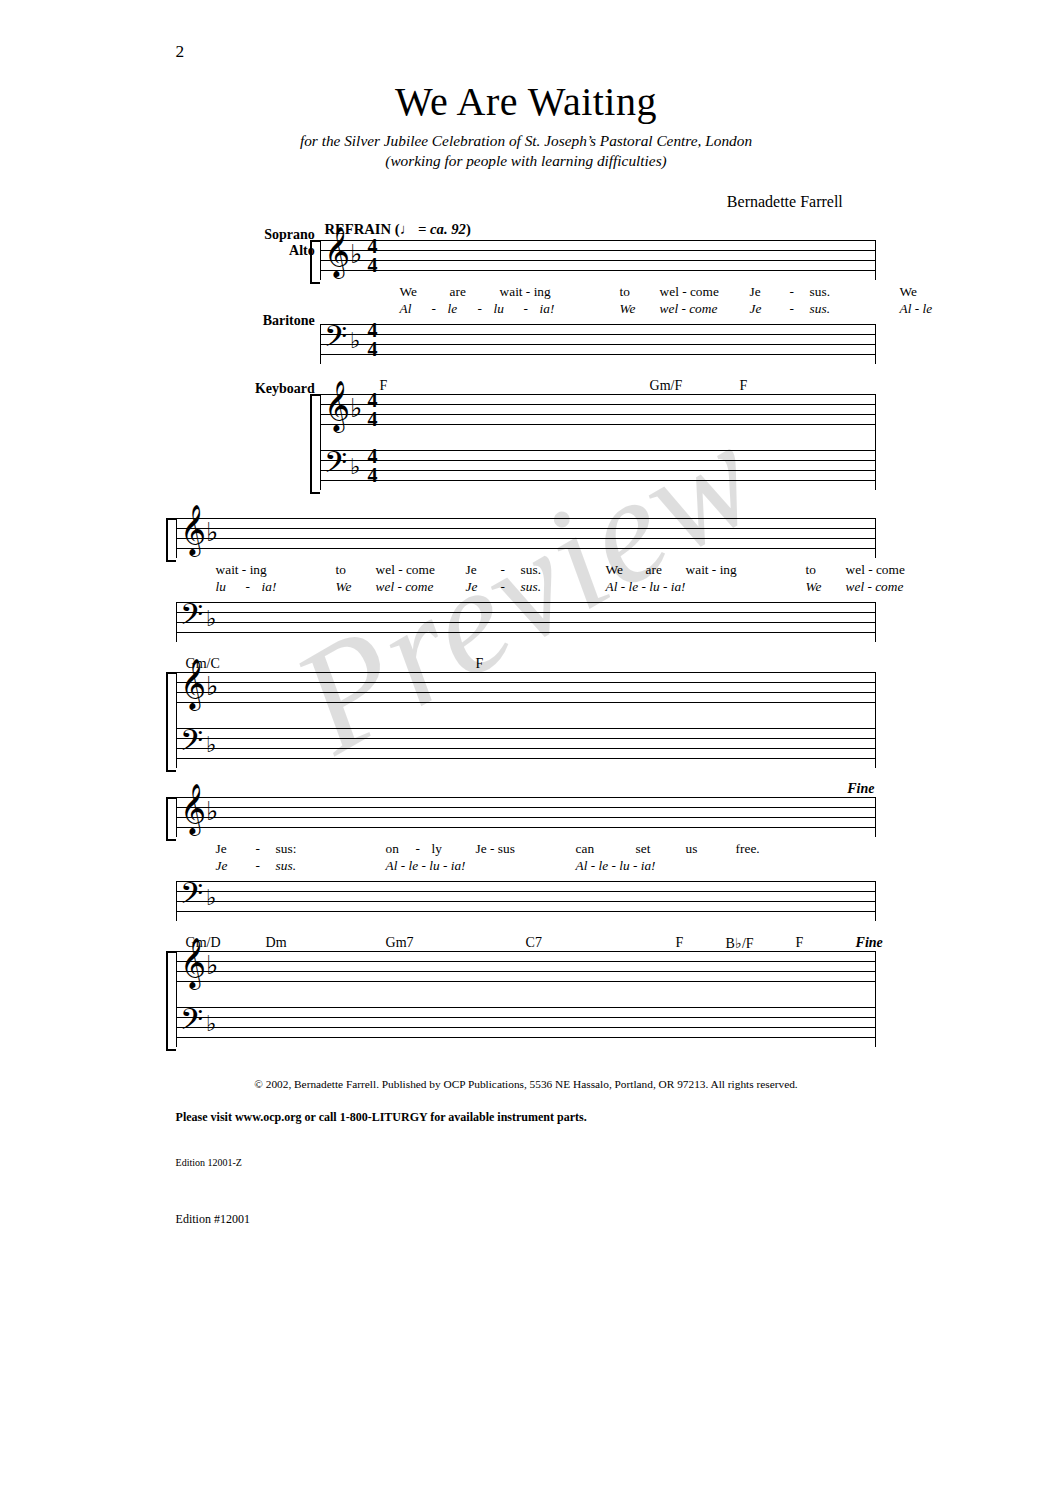Preview
2
We Are Waiting
for the Silver Jubilee Celebration of St. Joseph’s Pastoral Centre, London
(working for people with learning difficulties)
Bernadette Farrell
REFRAIN (♩ = ca. 92)
Soprano
Alto
Baritone
Keyboard
𝄞 ♭ 44
We are wait - ing to wel - come Je - sus. We are
Al - le - lu - ia! We wel - come Je - sus. Al - le -
𝄢 ♭ 44
F Gm/F F
𝄞 ♭ 44
𝄢 ♭ 44
𝄞 ♭
wait - ing to wel - come Je - sus. We are wait - ing to wel - come
lu - ia! We wel - come Je - sus. Al - le - lu - ia! We wel - come
𝄢 ♭
Gm/C F
𝄞 ♭
𝄢 ♭
Fine
𝄞 ♭
Je - sus: on - ly Je - sus can set us free.
Je - sus. Al - le - lu - ia! Al - le - lu - ia!
𝄢 ♭
Gm/D Dm Gm7 C7 F B♭/F F Fine
𝄞 ♭
𝄢 ♭
© 2002, Bernadette Farrell. Published by OCP Publications, 5536 NE Hassalo, Portland, OR 97213. All rights reserved.
Please visit www.ocp.org or call 1-800-LITURGY for available instrument parts.
Edition 12001-Z
Edition #12001